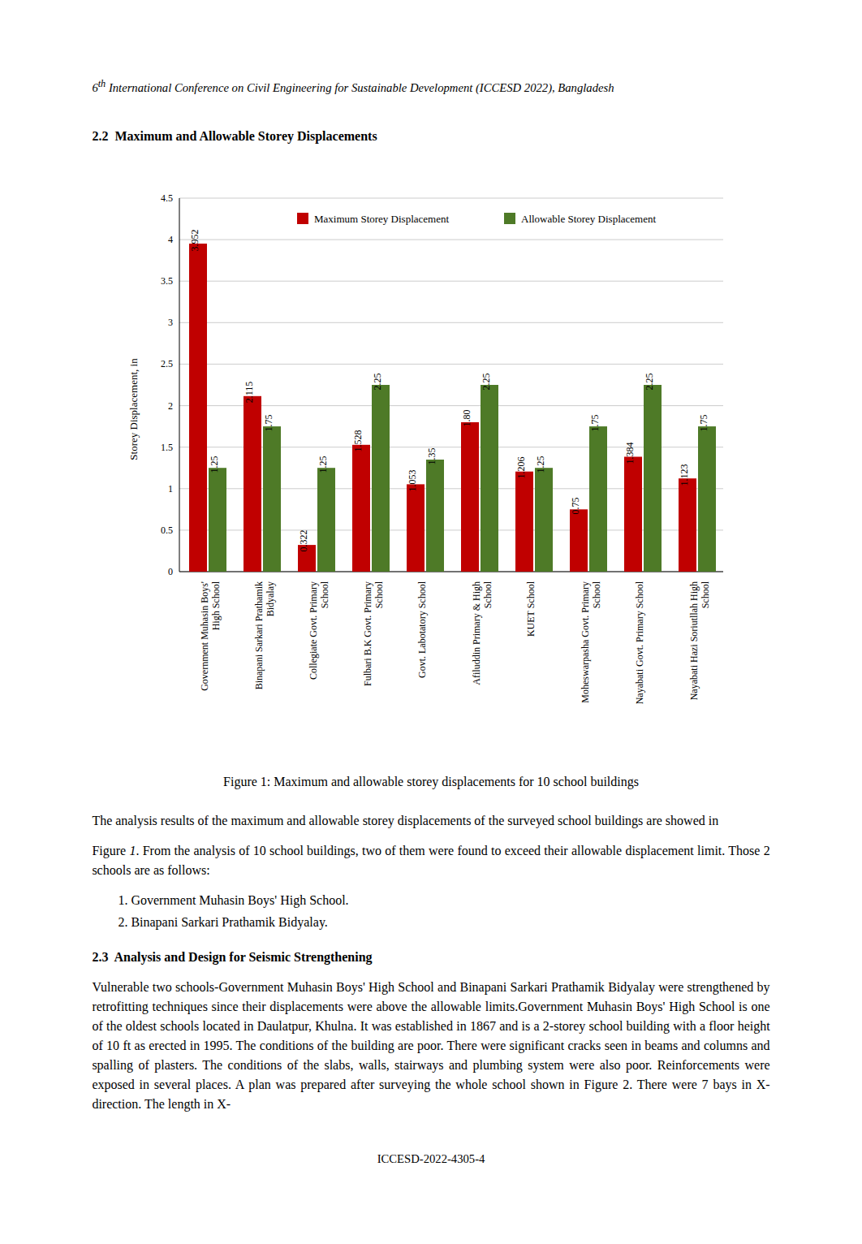6th International Conference on Civil Engineering for Sustainable Development (ICCESD 2022), Bangladesh
2.2 Maximum and Allowable Storey Displacements
Storey Displacement, in 0 0.5 1 1.5 2 2.5 3 3.5 4 4.5 Maximum Storey Displacement Allowable Storey Displacement 3.952 1.25 2.115 1.75 0.322 1.25 1.528 2.25 1.053 1.35 1.80 2.25 1.206 1.25 0.75 1.75 1.384 2.25 1.123 1.75 Government Muhasin Boys' High School Binapani Sarkari Prathamik Bidyalay Collegiate Govt. Primary School Fulbari B.K Govt. Primary School Govt. Labotatory School Afiluddin Primary & High School KUET School Moheswarpasha Govt. Primary School Nayabati Govt. Primary School Nayabati Hazi Soriutllah High School
Figure 1: Maximum and allowable storey displacements for 10 school buildings
The analysis results of the maximum and allowable storey displacements of the surveyed school buildings are showed in
Figure 1. From the analysis of 10 school buildings, two of them were found to exceed their allowable displacement limit. Those 2 schools are as follows:
Government Muhasin Boys' High School.
Binapani Sarkari Prathamik Bidyalay.
2.3 Analysis and Design for Seismic Strengthening
Vulnerable two schools-Government Muhasin Boys' High School and Binapani Sarkari Prathamik Bidyalay were strengthened by retrofitting techniques since their displacements were above the allowable limits.Government Muhasin Boys' High School is one of the oldest schools located in Daulatpur, Khulna. It was established in 1867 and is a 2-storey school building with a floor height of 10 ft as erected in 1995. The conditions of the building are poor. There were significant cracks seen in beams and columns and spalling of plasters. The conditions of the slabs, walls, stairways and plumbing system were also poor. Reinforcements were exposed in several places. A plan was prepared after surveying the whole school shown in Figure 2. There were 7 bays in X- direction. The length in X-
ICCESD-2022-4305-4